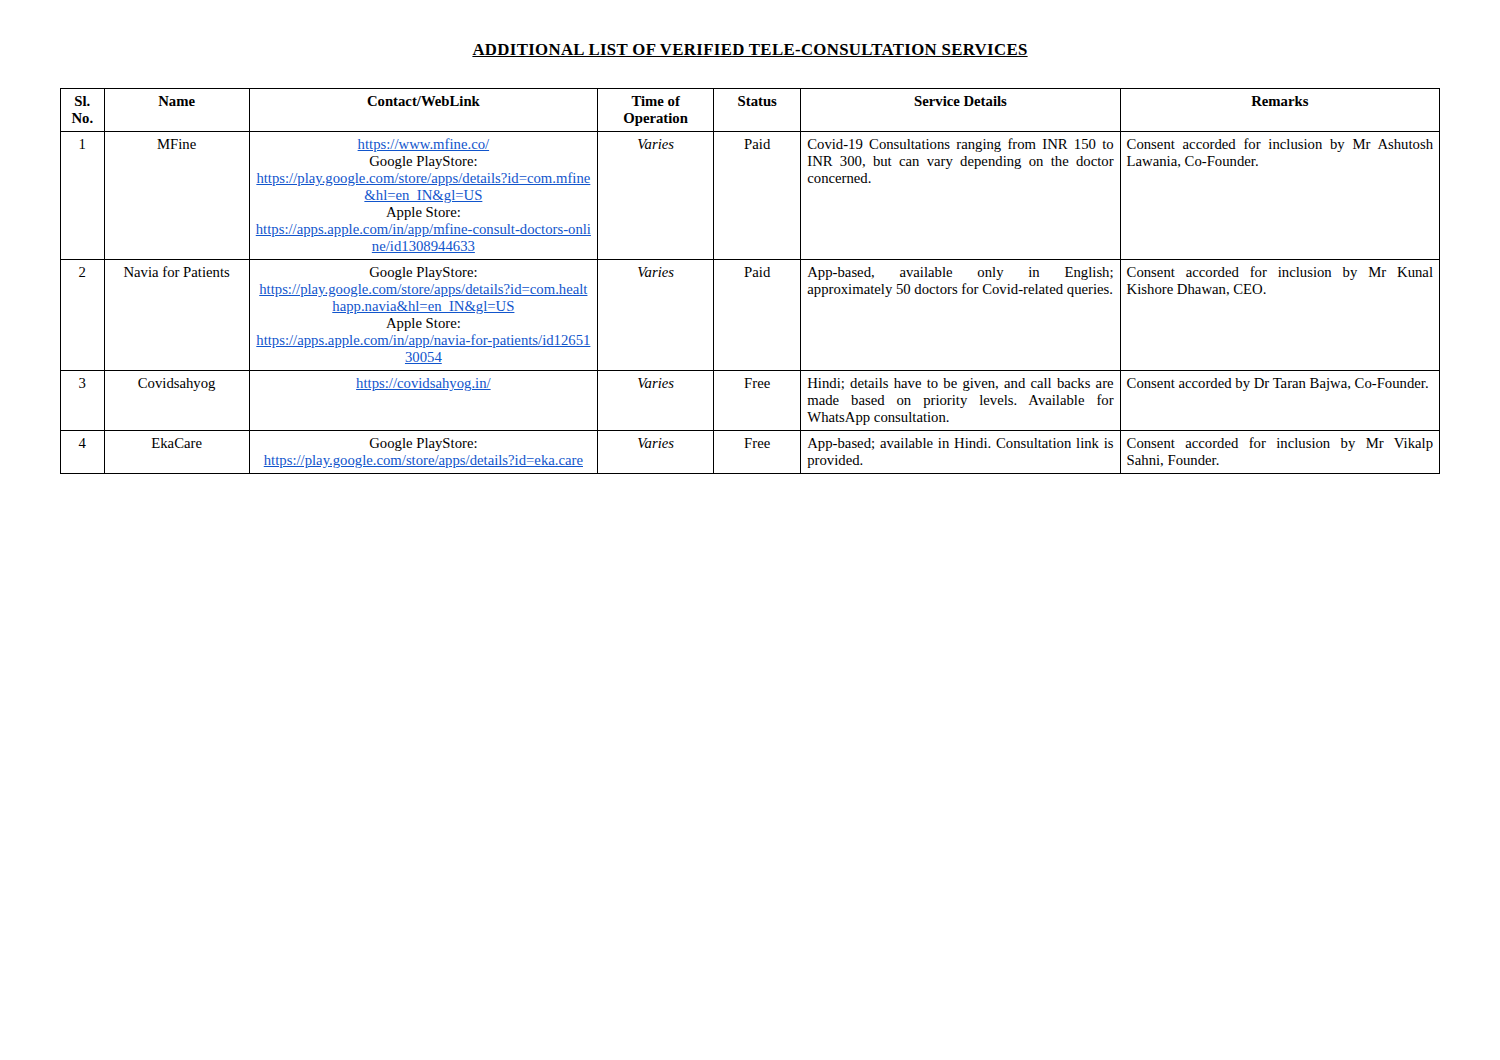ADDITIONAL LIST OF VERIFIED TELE-CONSULTATION SERVICES
| Sl. No. | Name | Contact/WebLink | Time of Operation | Status | Service Details | Remarks |
| --- | --- | --- | --- | --- | --- | --- |
| 1 | MFine | https://www.mfine.co/ Google PlayStore: https://play.google.com/store/apps/details?id=com.mfine&hl=en_IN&gl=US Apple Store: https://apps.apple.com/in/app/mfine-consult-doctors-online/id1308944633 | Varies | Paid | Covid-19 Consultations ranging from INR 150 to INR 300, but can vary depending on the doctor concerned. | Consent accorded for inclusion by Mr Ashutosh Lawania, Co-Founder. |
| 2 | Navia for Patients | Google PlayStore: https://play.google.com/store/apps/details?id=com.healthapp.navia&hl=en_IN&gl=US Apple Store: https://apps.apple.com/in/app/navia-for-patients/id1265130054 | Varies | Paid | App-based, available only in English; approximately 50 doctors for Covid-related queries. | Consent accorded for inclusion by Mr Kunal Kishore Dhawan, CEO. |
| 3 | Covidsahyog | https://covidsahyog.in/ | Varies | Free | Hindi; details have to be given, and call backs are made based on priority levels. Available for WhatsApp consultation. | Consent accorded by Dr Taran Bajwa, Co-Founder. |
| 4 | EkaCare | Google PlayStore: https://play.google.com/store/apps/details?id=eka.care | Varies | Free | App-based; available in Hindi. Consultation link is provided. | Consent accorded for inclusion by Mr Vikalp Sahni, Founder. |